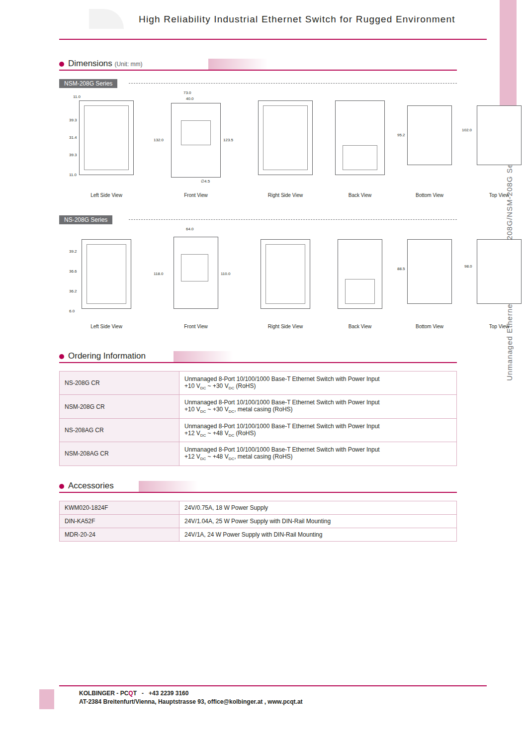Unmanaged Ethernet Switches NS-208G/NSM-208G Series
High Reliability Industrial Ethernet Switch for Rugged Environment
Dimensions (Unit: mm)
NSM-208G Series
11.0
39.3
31.4
39.3
11.0
Left Side View
73.0
40.0
132.0
123.5
∅4.5
Front View
Right Side View
Back View
95.2
Bottom View
102.0
Top View
NS-208G Series
39.2
36.6
36.2
6.0
Left Side View
64.0
118.0
110.0
Front View
Right Side View
Back View
88.5
Bottom View
98.0
Top View
Ordering Information
| NS-208G CR | Unmanaged 8-Port 10/100/1000 Base-T Ethernet Switch with Power Input +10 V DC ~ +30 V DC (RoHS) |
| NSM-208G CR | Unmanaged 8-Port 10/100/1000 Base-T Ethernet Switch with Power Input +10 V DC ~ +30 V DC , metal casing (RoHS) |
| NS-208AG CR | Unmanaged 8-Port 10/100/1000 Base-T Ethernet Switch with Power Input +12 V DC ~ +48 V DC (RoHS) |
| NSM-208AG CR | Unmanaged 8-Port 10/100/1000 Base-T Ethernet Switch with Power Input +12 V DC ~ +48 V DC , metal casing (RoHS) |
Accessories
| KWM020-1824F | 24V/0.75A, 18 W Power Supply |
| DIN-KA52F | 24V/1.04A, 25 W Power Supply with DIN-Rail Mounting |
| MDR-20-24 | 24V/1A, 24 W Power Supply with DIN-Rail Mounting |
KOLBINGER - PCQT - +43 2239 3160
AT-2384 Breitenfurt/Vienna, Hauptstrasse 93, office@kolbinger.at , www.pcqt.at